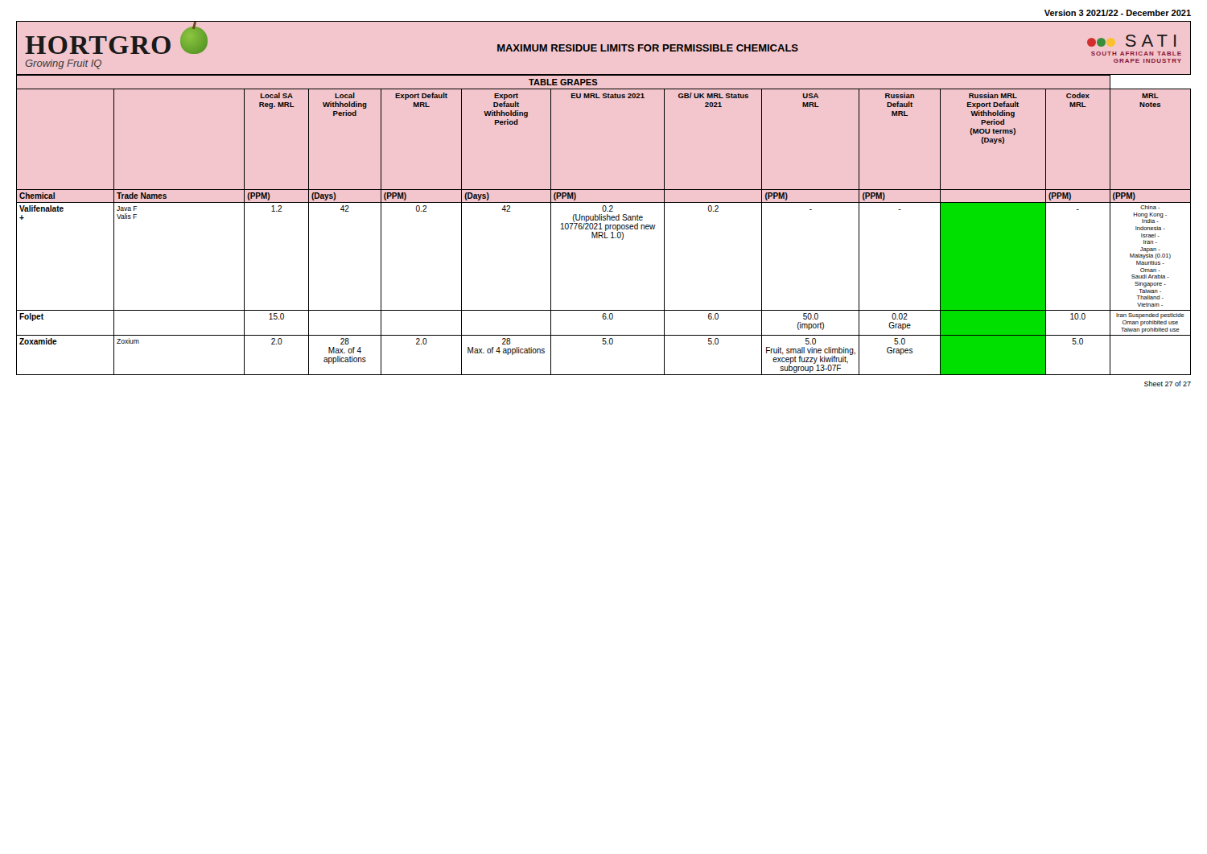Version 3 2021/22 - December 2021
HORTGRO
Growing Fruit IQ
MAXIMUM RESIDUE LIMITS FOR PERMISSIBLE CHEMICALS
SATI
SOUTH AFRICAN TABLE
GRAPE INDUSTRY
| TABLE GRAPES |
| | | Local SA Reg. MRL | Local Withholding Period | Export Default MRL | Export Default Withholding Period | EU MRL Status 2021 | GB/ UK MRL Status 2021 | USA MRL | Russian Default MRL | Russian MRL Export Default Withholding Period (MOU terms) (Days) | Codex MRL | MRL Notes |
| Chemical | Trade Names | (PPM) | (Days) | (PPM) | (Days) | (PPM) | | (PPM) | (PPM) | | (PPM) | (PPM) |
| Valifenalate + | Java F Valis F | 1.2 | 42 | 0.2 | 42 | 0.2 (Unpublished Sante 10776/2021 proposed new MRL 1.0) | 0.2 | - | - | | - | China - Hong Kong - India - Indonesia - Israel - Iran - Japan - Malaysia (0.01) Mauritius - Oman - Saudi Arabia - Singapore - Taiwan - Thailand - Vietnam - |
| Folpet | | 15.0 | | | | 6.0 | 6.0 | 50.0 (import) | 0.02 Grape | | 10.0 | Iran Suspended pesticide Oman prohibited use Taiwan prohibited use |
| Zoxamide | Zoxium | 2.0 | 28 Max. of 4 applications | 2.0 | 28 Max. of 4 applications | 5.0 | 5.0 | 5.0 Fruit, small vine climbing, except fuzzy kiwifruit, subgroup 13-07F | 5.0 Grapes | | 5.0 | |
Sheet 27 of 27